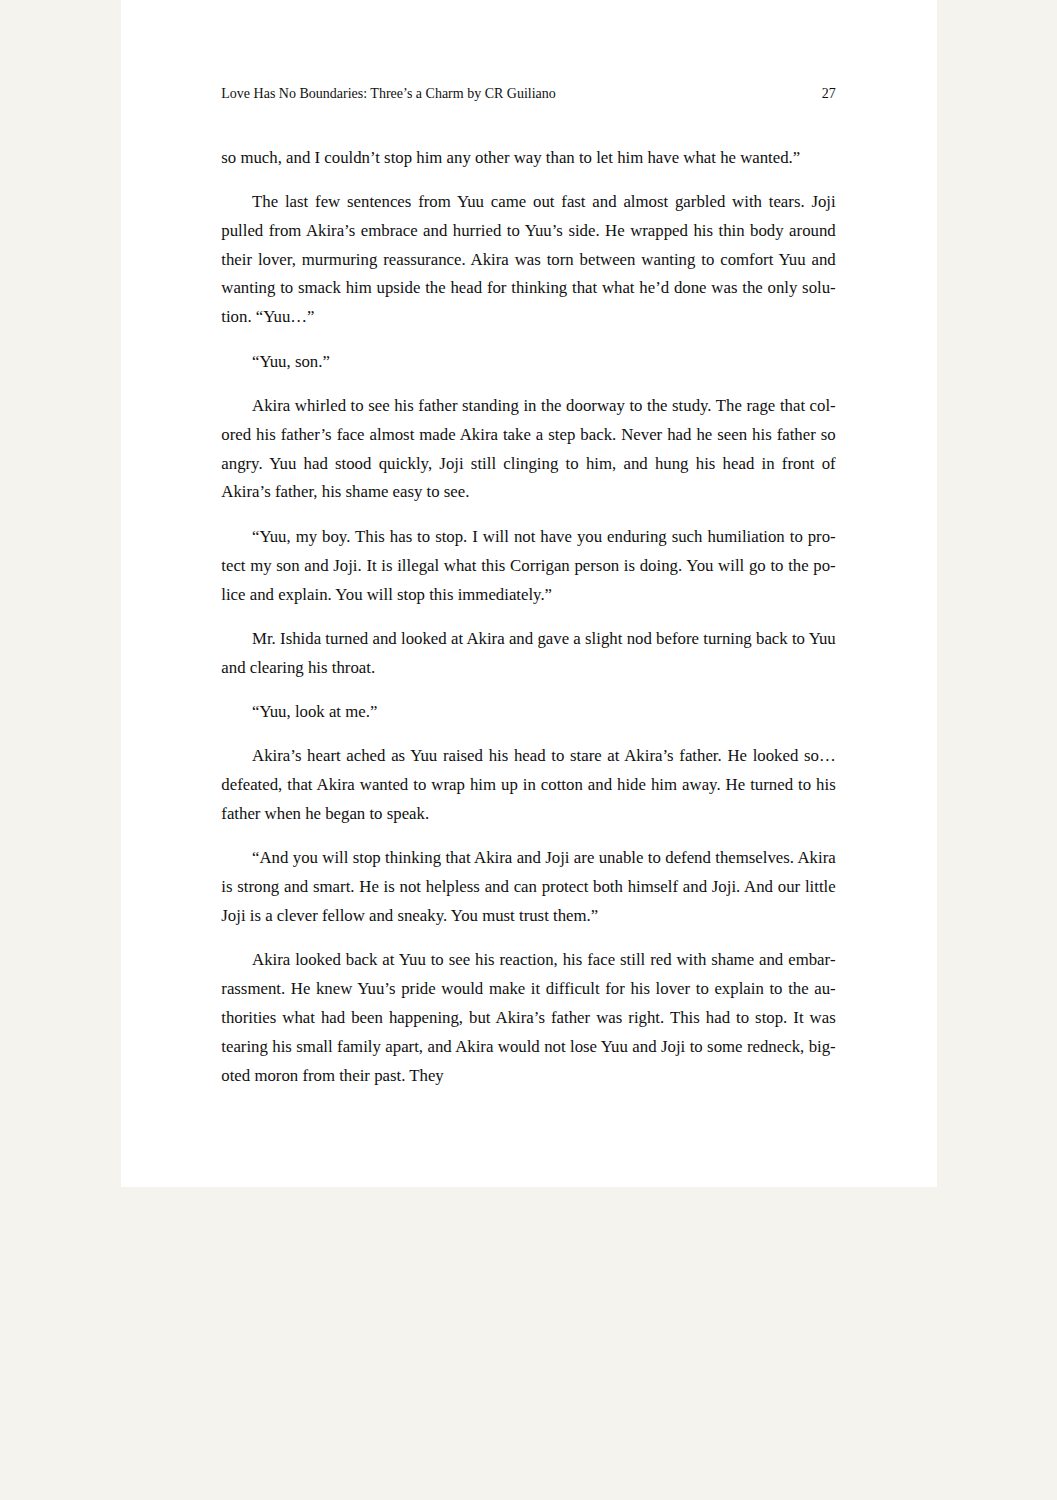Love Has No Boundaries: Three’s a Charm by CR Guiliano 27
so much, and I couldn’t stop him any other way than to let him have what he wanted.”
The last few sentences from Yuu came out fast and almost garbled with tears. Joji pulled from Akira’s embrace and hurried to Yuu’s side. He wrapped his thin body around their lover, murmuring reassurance. Akira was torn between wanting to comfort Yuu and wanting to smack him upside the head for thinking that what he’d done was the only solution. “Yuu…”
“Yuu, son.”
Akira whirled to see his father standing in the doorway to the study. The rage that colored his father’s face almost made Akira take a step back. Never had he seen his father so angry. Yuu had stood quickly, Joji still clinging to him, and hung his head in front of Akira’s father, his shame easy to see.
“Yuu, my boy. This has to stop. I will not have you enduring such humiliation to protect my son and Joji. It is illegal what this Corrigan person is doing. You will go to the police and explain. You will stop this immediately.”
Mr. Ishida turned and looked at Akira and gave a slight nod before turning back to Yuu and clearing his throat.
“Yuu, look at me.”
Akira’s heart ached as Yuu raised his head to stare at Akira’s father. He looked so… defeated, that Akira wanted to wrap him up in cotton and hide him away. He turned to his father when he began to speak.
“And you will stop thinking that Akira and Joji are unable to defend themselves. Akira is strong and smart. He is not helpless and can protect both himself and Joji. And our little Joji is a clever fellow and sneaky. You must trust them.”
Akira looked back at Yuu to see his reaction, his face still red with shame and embarrassment. He knew Yuu’s pride would make it difficult for his lover to explain to the authorities what had been happening, but Akira’s father was right. This had to stop. It was tearing his small family apart, and Akira would not lose Yuu and Joji to some redneck, bigoted moron from their past. They